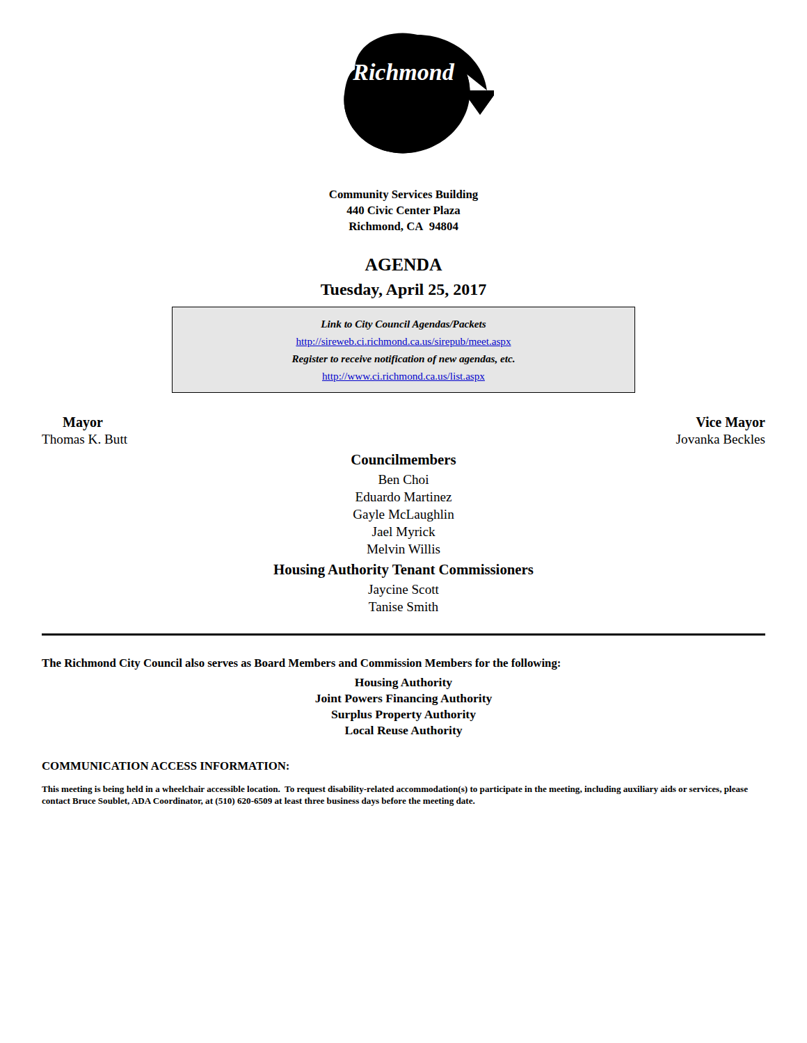Richmond
Community Services Building
440 Civic Center Plaza
Richmond, CA 94804
AGENDA
Tuesday, April 25, 2017
Link to City Council Agendas/Packets
http://sireweb.ci.richmond.ca.us/sirepub/meet.aspx
Register to receive notification of new agendas, etc.
http://www.ci.richmond.ca.us/list.aspx
Mayor
Vice Mayor
Thomas K. Butt
Jovanka Beckles
Councilmembers
Ben Choi
Eduardo Martinez
Gayle McLaughlin
Jael Myrick
Melvin Willis
Housing Authority Tenant Commissioners
Jaycine Scott
Tanise Smith
The Richmond City Council also serves as Board Members and Commission Members for the following:
Housing Authority
Joint Powers Financing Authority
Surplus Property Authority
Local Reuse Authority
COMMUNICATION ACCESS INFORMATION:
This meeting is being held in a wheelchair accessible location. To request disability-related accommodation(s) to participate in the meeting, including auxiliary aids or services, please contact Bruce Soublet, ADA Coordinator, at (510) 620-6509 at least three business days before the meeting date.